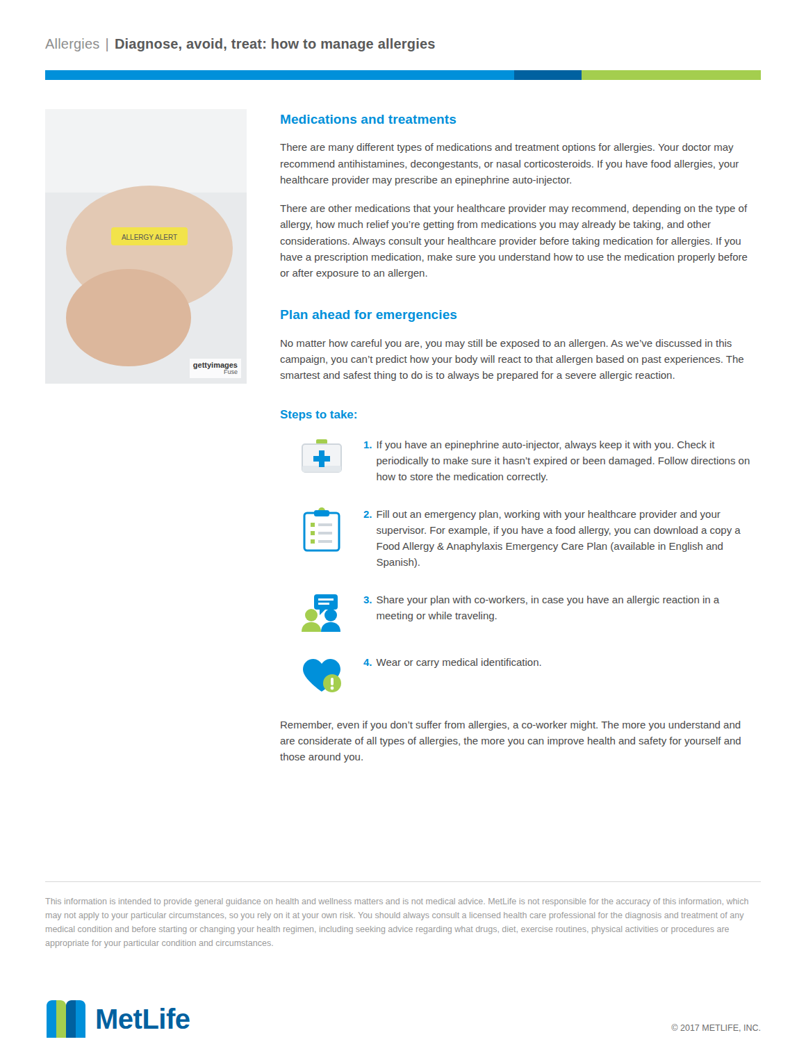Allergies|Diagnose, avoid, treat: how to manage allergies
gettyimagesFuse
Medications and treatments
There are many different types of medications and treatment options for allergies. Your doctor may recommend antihistamines, decongestants, or nasal corticosteroids. If you have food allergies, your healthcare provider may prescribe an epinephrine auto-injector.
There are other medications that your healthcare provider may recommend, depending on the type of allergy, how much relief you’re getting from medications you may already be taking, and other considerations. Always consult your healthcare provider before taking medication for allergies. If you have a prescription medication, make sure you understand how to use the medication properly before or after exposure to an allergen.
Plan ahead for emergencies
No matter how careful you are, you may still be exposed to an allergen. As we’ve discussed in this campaign, you can’t predict how your body will react to that allergen based on past experiences. The smartest and safest thing to do is to always be prepared for a severe allergic reaction.
Steps to take:
1. If you have an epinephrine auto-injector, always keep it with you. Check it periodically to make sure it hasn’t expired or been damaged. Follow directions on how to store the medication correctly.
2. Fill out an emergency plan, working with your healthcare provider and your supervisor. For example, if you have a food allergy, you can download a copy a Food Allergy & Anaphylaxis Emergency Care Plan (available in English and Spanish).
3. Share your plan with co-workers, in case you have an allergic reaction in a meeting or while traveling.
4. Wear or carry medical identification.
Remember, even if you don’t suffer from allergies, a co-worker might. The more you understand and are considerate of all types of allergies, the more you can improve health and safety for yourself and those around you.
This information is intended to provide general guidance on health and wellness matters and is not medical advice. MetLife is not responsible for the accuracy of this information, which may not apply to your particular circumstances, so you rely on it at your own risk. You should always consult a licensed health care professional for the diagnosis and treatment of any medical condition and before starting or changing your health regimen, including seeking advice regarding what drugs, diet, exercise routines, physical activities or procedures are appropriate for your particular condition and circumstances.
MetLife
© 2017 METLIFE, INC.